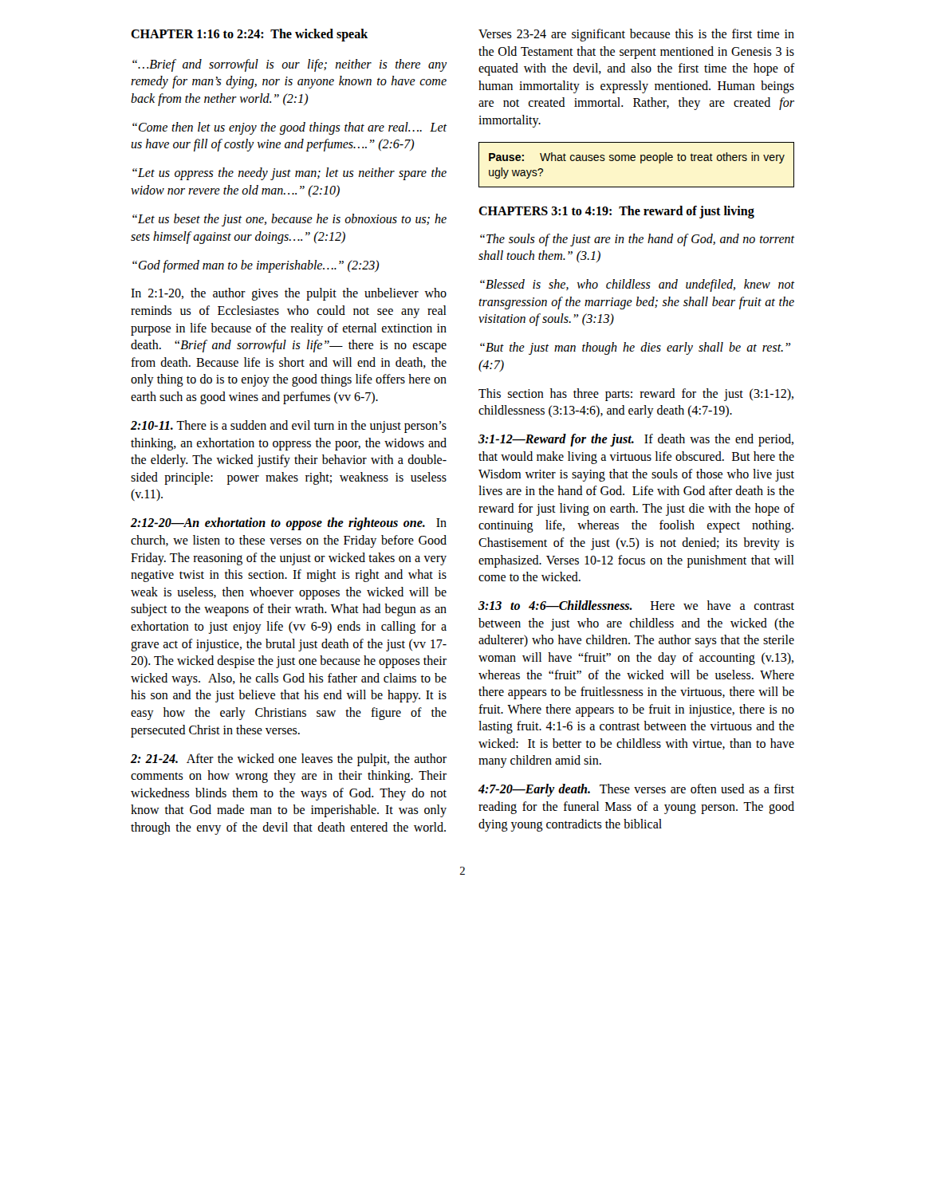CHAPTER 1:16 to 2:24: The wicked speak
“…Brief and sorrowful is our life; neither is there any remedy for man’s dying, nor is anyone known to have come back from the nether world.” (2:1)
“Come then let us enjoy the good things that are real…. Let us have our fill of costly wine and perfumes….” (2:6-7)
“Let us oppress the needy just man; let us neither spare the widow nor revere the old man….” (2:10)
“Let us beset the just one, because he is obnoxious to us; he sets himself against our doings….” (2:12)
“God formed man to be imperishable….” (2:23)
In 2:1-20, the author gives the pulpit the unbeliever who reminds us of Ecclesiastes who could not see any real purpose in life because of the reality of eternal extinction in death. “Brief and sorrowful is life”— there is no escape from death. Because life is short and will end in death, the only thing to do is to enjoy the good things life offers here on earth such as good wines and perfumes (vv 6-7).
2:10-11. There is a sudden and evil turn in the unjust person’s thinking, an exhortation to oppress the poor, the widows and the elderly. The wicked justify their behavior with a double-sided principle: power makes right; weakness is useless (v.11).
2:12-20—An exhortation to oppose the righteous one. In church, we listen to these verses on the Friday before Good Friday. The reasoning of the unjust or wicked takes on a very negative twist in this section. If might is right and what is weak is useless, then whoever opposes the wicked will be subject to the weapons of their wrath. What had begun as an exhortation to just enjoy life (vv 6-9) ends in calling for a grave act of injustice, the brutal just death of the just (vv 17-20). The wicked despise the just one because he opposes their wicked ways. Also, he calls God his father and claims to be his son and the just believe that his end will be happy. It is easy how the early Christians saw the figure of the persecuted Christ in these verses.
2: 21-24. After the wicked one leaves the pulpit, the author comments on how wrong they are in their thinking. Their wickedness blinds them to the ways of God. They do not know that God made man to be imperishable. It was only through the envy of the devil that death entered the world. Verses 23-24 are significant because this is the first time in the Old Testament that the serpent mentioned in Genesis 3 is equated with the devil, and also the first time the hope of human immortality is expressly mentioned. Human beings are not created immortal. Rather, they are created for immortality.
Pause: What causes some people to treat others in very ugly ways?
CHAPTERS 3:1 to 4:19: The reward of just living
“The souls of the just are in the hand of God, and no torrent shall touch them.” (3.1)
“Blessed is she, who childless and undefiled, knew not transgression of the marriage bed; she shall bear fruit at the visitation of souls.” (3:13)
“But the just man though he dies early shall be at rest.” (4:7)
This section has three parts: reward for the just (3:1-12), childlessness (3:13-4:6), and early death (4:7-19).
3:1-12—Reward for the just. If death was the end period, that would make living a virtuous life obscured. But here the Wisdom writer is saying that the souls of those who live just lives are in the hand of God. Life with God after death is the reward for just living on earth. The just die with the hope of continuing life, whereas the foolish expect nothing. Chastisement of the just (v.5) is not denied; its brevity is emphasized. Verses 10-12 focus on the punishment that will come to the wicked.
3:13 to 4:6—Childlessness. Here we have a contrast between the just who are childless and the wicked (the adulterer) who have children. The author says that the sterile woman will have “fruit” on the day of accounting (v.13), whereas the “fruit” of the wicked will be useless. Where there appears to be fruitlessness in the virtuous, there will be fruit. Where there appears to be fruit in injustice, there is no lasting fruit. 4:1-6 is a contrast between the virtuous and the wicked: It is better to be childless with virtue, than to have many children amid sin.
4:7-20—Early death. These verses are often used as a first reading for the funeral Mass of a young person. The good dying young contradicts the biblical
2